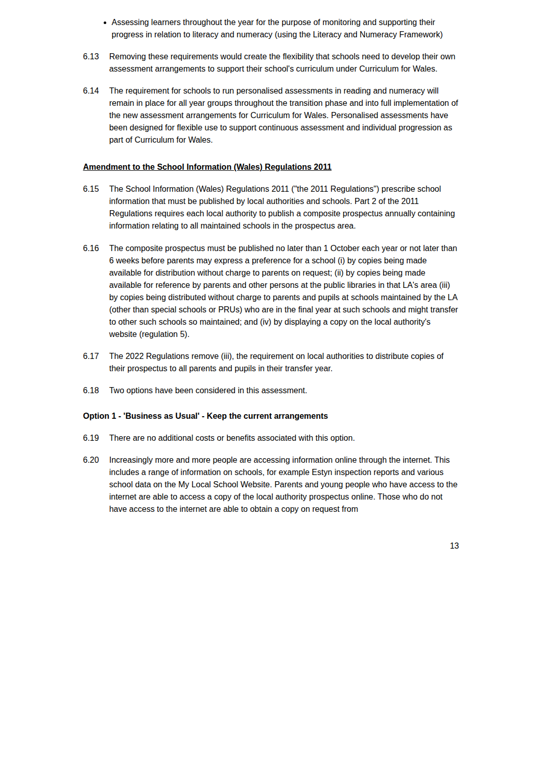Assessing learners throughout the year for the purpose of monitoring and supporting their progress in relation to literacy and numeracy (using the Literacy and Numeracy Framework)
6.13 Removing these requirements would create the flexibility that schools need to develop their own assessment arrangements to support their school's curriculum under Curriculum for Wales.
6.14 The requirement for schools to run personalised assessments in reading and numeracy will remain in place for all year groups throughout the transition phase and into full implementation of the new assessment arrangements for Curriculum for Wales. Personalised assessments have been designed for flexible use to support continuous assessment and individual progression as part of Curriculum for Wales.
Amendment to the School Information (Wales) Regulations 2011
6.15 The School Information (Wales) Regulations 2011 ("the 2011 Regulations") prescribe school information that must be published by local authorities and schools. Part 2 of the 2011 Regulations requires each local authority to publish a composite prospectus annually containing information relating to all maintained schools in the prospectus area.
6.16 The composite prospectus must be published no later than 1 October each year or not later than 6 weeks before parents may express a preference for a school (i) by copies being made available for distribution without charge to parents on request; (ii) by copies being made available for reference by parents and other persons at the public libraries in that LA's area (iii) by copies being distributed without charge to parents and pupils at schools maintained by the LA (other than special schools or PRUs) who are in the final year at such schools and might transfer to other such schools so maintained; and (iv) by displaying a copy on the local authority's website (regulation 5).
6.17 The 2022 Regulations remove (iii), the requirement on local authorities to distribute copies of their prospectus to all parents and pupils in their transfer year.
6.18 Two options have been considered in this assessment.
Option 1 - 'Business as Usual' - Keep the current arrangements
6.19 There are no additional costs or benefits associated with this option.
6.20 Increasingly more and more people are accessing information online through the internet. This includes a range of information on schools, for example Estyn inspection reports and various school data on the My Local School Website. Parents and young people who have access to the internet are able to access a copy of the local authority prospectus online. Those who do not have access to the internet are able to obtain a copy on request from
13